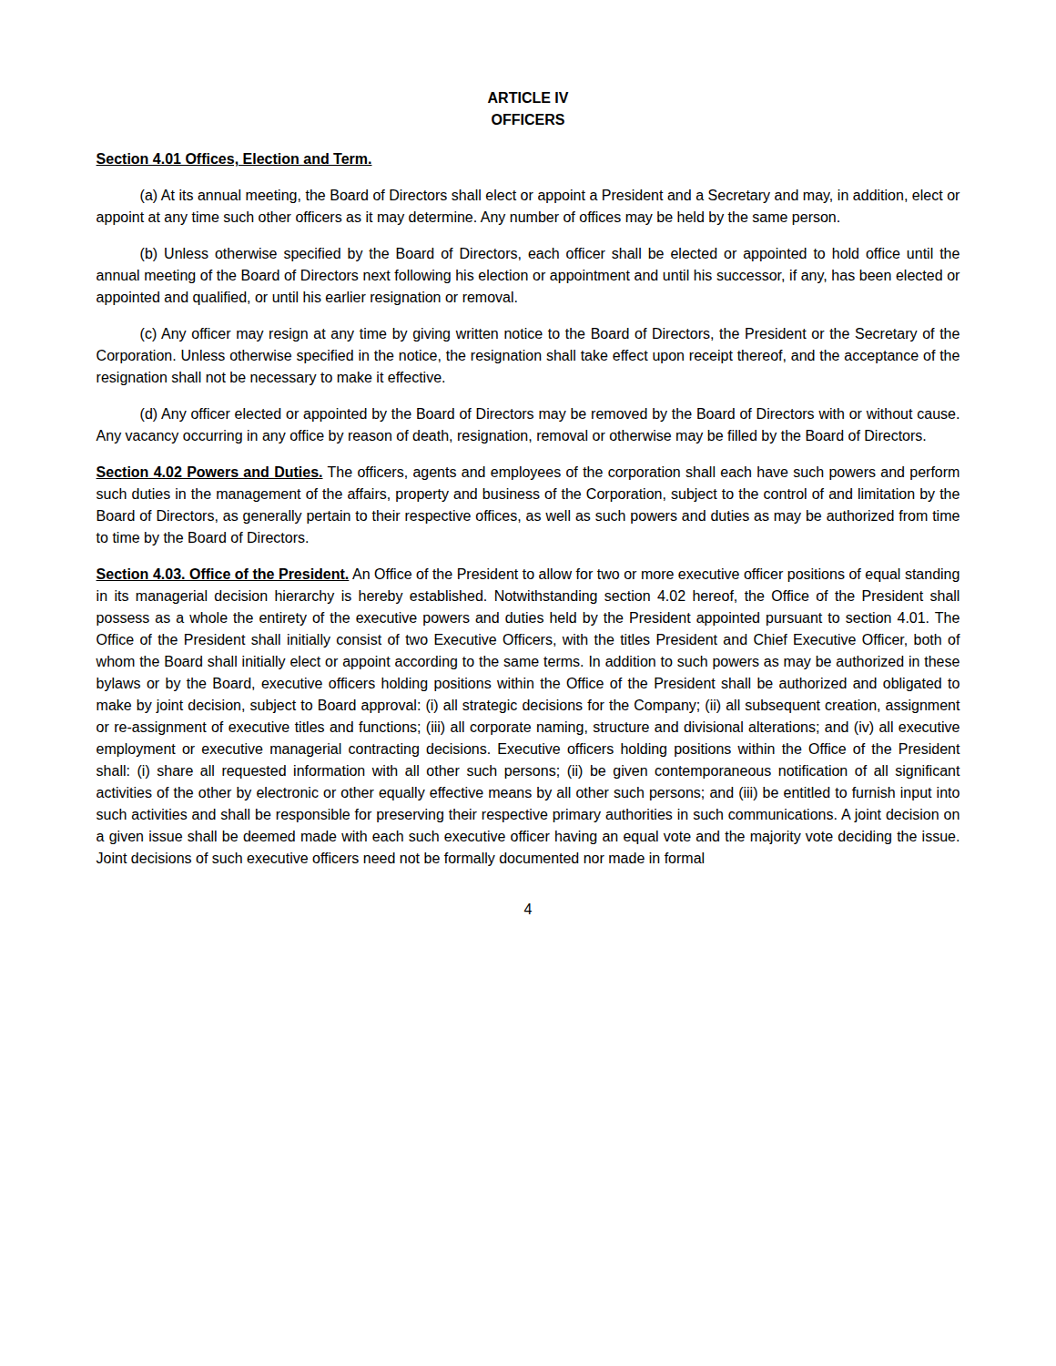ARTICLE IV
OFFICERS
Section 4.01 Offices, Election and Term.
(a) At its annual meeting, the Board of Directors shall elect or appoint a President and a Secretary and may, in addition, elect or appoint at any time such other officers as it may determine. Any number of offices may be held by the same person.
(b) Unless otherwise specified by the Board of Directors, each officer shall be elected or appointed to hold office until the annual meeting of the Board of Directors next following his election or appointment and until his successor, if any, has been elected or appointed and qualified, or until his earlier resignation or removal.
(c) Any officer may resign at any time by giving written notice to the Board of Directors, the President or the Secretary of the Corporation. Unless otherwise specified in the notice, the resignation shall take effect upon receipt thereof, and the acceptance of the resignation shall not be necessary to make it effective.
(d) Any officer elected or appointed by the Board of Directors may be removed by the Board of Directors with or without cause. Any vacancy occurring in any office by reason of death, resignation, removal or otherwise may be filled by the Board of Directors.
Section 4.02 Powers and Duties. The officers, agents and employees of the corporation shall each have such powers and perform such duties in the management of the affairs, property and business of the Corporation, subject to the control of and limitation by the Board of Directors, as generally pertain to their respective offices, as well as such powers and duties as may be authorized from time to time by the Board of Directors.
Section 4.03. Office of the President. An Office of the President to allow for two or more executive officer positions of equal standing in its managerial decision hierarchy is hereby established. Notwithstanding section 4.02 hereof, the Office of the President shall possess as a whole the entirety of the executive powers and duties held by the President appointed pursuant to section 4.01. The Office of the President shall initially consist of two Executive Officers, with the titles President and Chief Executive Officer, both of whom the Board shall initially elect or appoint according to the same terms. In addition to such powers as may be authorized in these bylaws or by the Board, executive officers holding positions within the Office of the President shall be authorized and obligated to make by joint decision, subject to Board approval: (i) all strategic decisions for the Company; (ii) all subsequent creation, assignment or re-assignment of executive titles and functions; (iii) all corporate naming, structure and divisional alterations; and (iv) all executive employment or executive managerial contracting decisions. Executive officers holding positions within the Office of the President shall: (i) share all requested information with all other such persons; (ii) be given contemporaneous notification of all significant activities of the other by electronic or other equally effective means by all other such persons; and (iii) be entitled to furnish input into such activities and shall be responsible for preserving their respective primary authorities in such communications. A joint decision on a given issue shall be deemed made with each such executive officer having an equal vote and the majority vote deciding the issue. Joint decisions of such executive officers need not be formally documented nor made in formal
4